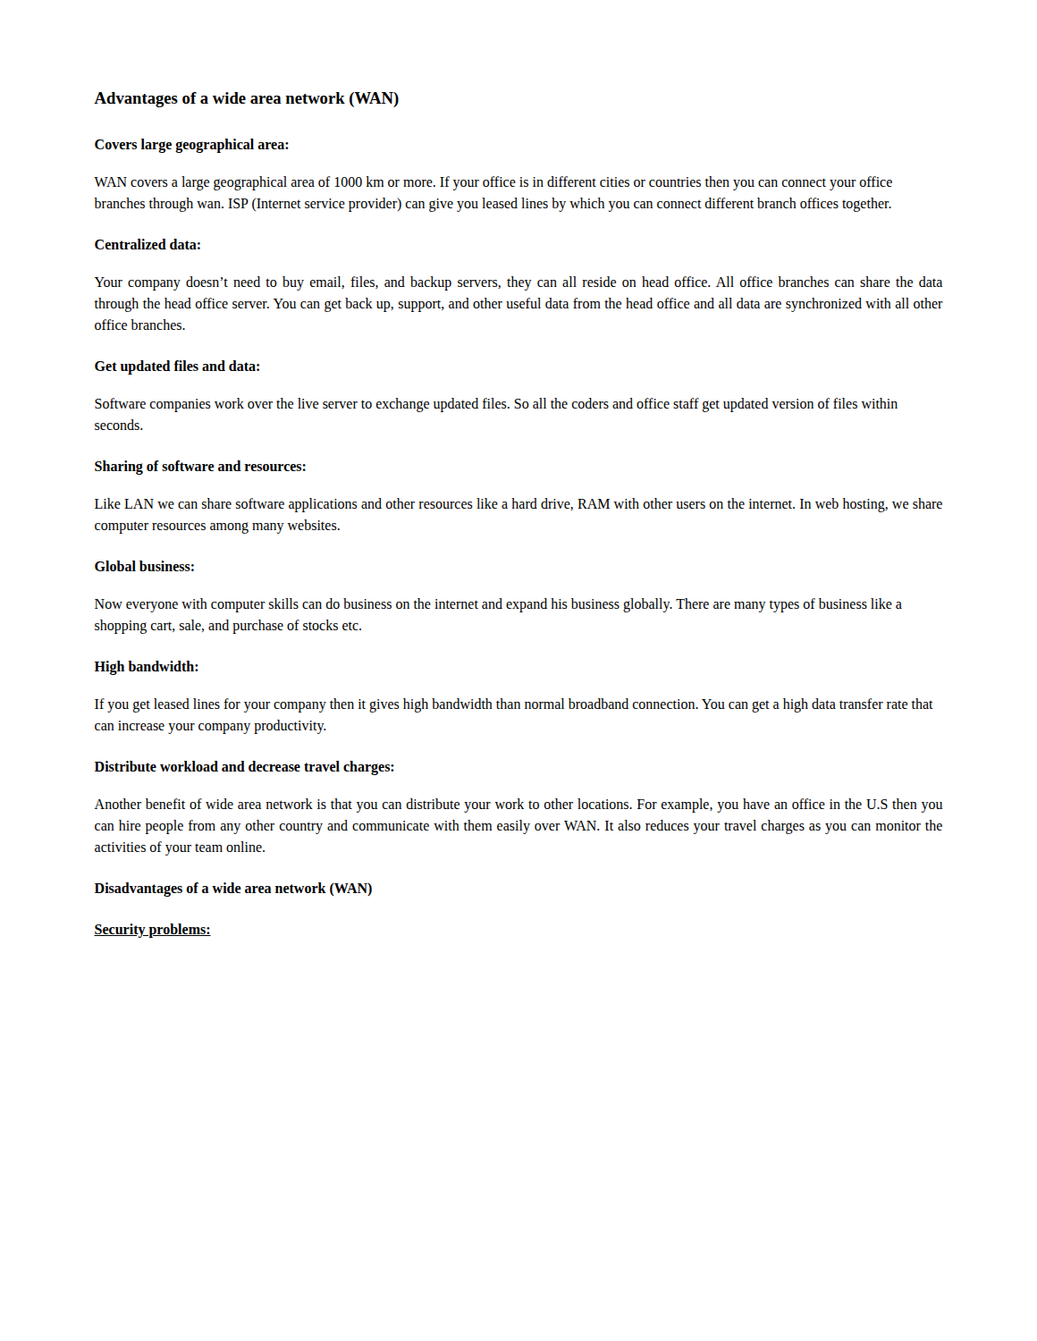Advantages of a wide area network (WAN)
Covers large geographical area:
WAN covers a large geographical area of 1000 km or more. If your office is in different cities or countries then you can connect your office branches through wan. ISP (Internet service provider) can give you leased lines by which you can connect different branch offices together.
Centralized data:
Your company doesn’t need to buy email, files, and backup servers, they can all reside on head office. All office branches can share the data through the head office server. You can get back up, support, and other useful data from the head office and all data are synchronized with all other office branches.
Get updated files and data:
Software companies work over the live server to exchange updated files. So all the coders and office staff get updated version of files within seconds.
Sharing of software and resources:
Like LAN we can share software applications and other resources like a hard drive, RAM with other users on the internet. In web hosting, we share computer resources among many websites.
Global business:
Now everyone with computer skills can do business on the internet and expand his business globally. There are many types of business like a shopping cart, sale, and purchase of stocks etc.
High bandwidth:
If you get leased lines for your company then it gives high bandwidth than normal broadband connection. You can get a high data transfer rate that can increase your company productivity.
Distribute workload and decrease travel charges:
Another benefit of wide area network is that you can distribute your work to other locations. For example, you have an office in the U.S then you can hire people from any other country and communicate with them easily over WAN. It also reduces your travel charges as you can monitor the activities of your team online.
Disadvantages of a wide area network (WAN)
Security problems: